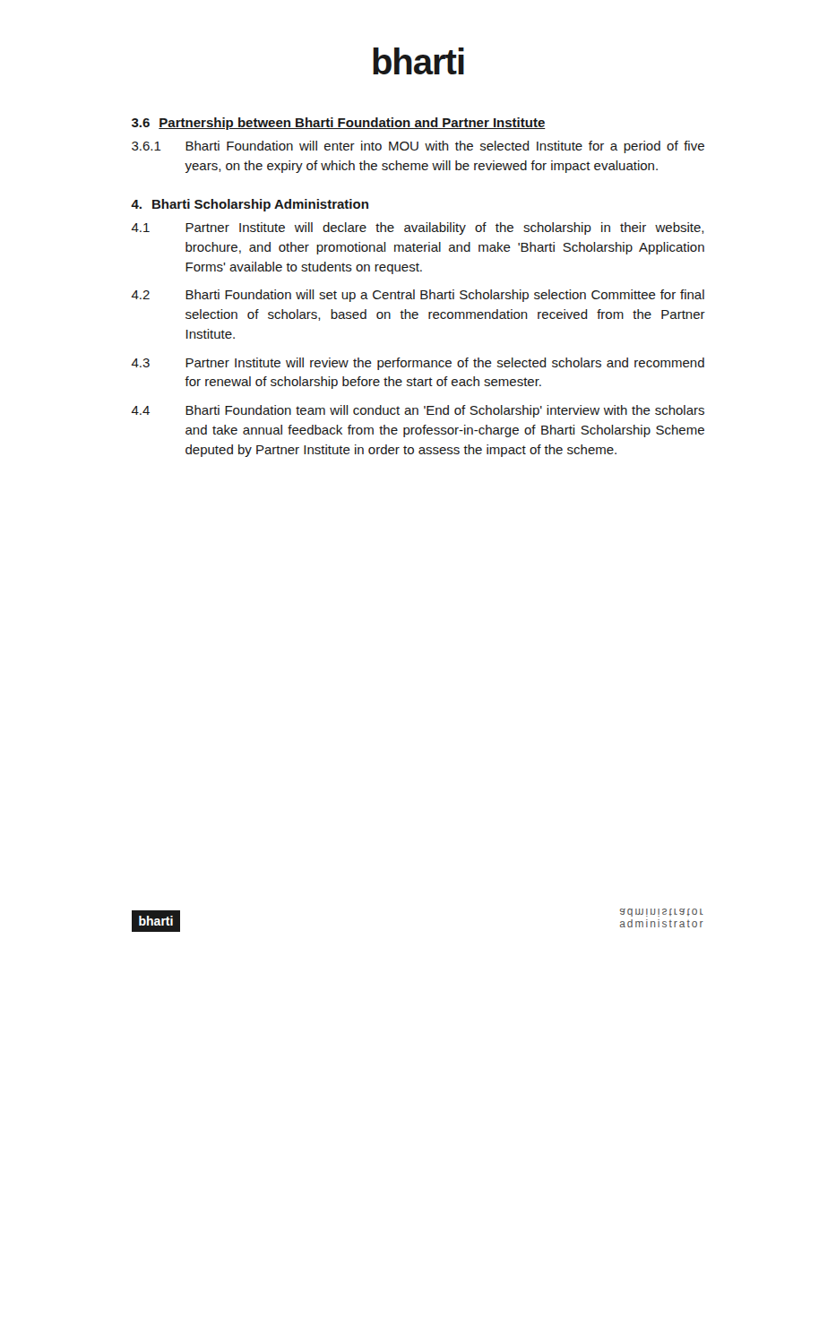bharti
3.6
Partnership between Bharti Foundation and Partner Institute
3.6.1 Bharti Foundation will enter into MOU with the selected Institute for a period of five years, on the expiry of which the scheme will be reviewed for impact evaluation.
4.
Bharti Scholarship Administration
4.1 Partner Institute will declare the availability of the scholarship in their website, brochure, and other promotional material and make 'Bharti Scholarship Application Forms' available to students on request.
4.2 Bharti Foundation will set up a Central Bharti Scholarship selection Committee for final selection of scholars, based on the recommendation received from the Partner Institute.
4.3 Partner Institute will review the performance of the selected scholars and recommend for renewal of scholarship before the start of each semester.
4.4 Bharti Foundation team will conduct an 'End of Scholarship' interview with the scholars and take annual feedback from the professor-in-charge of Bharti Scholarship Scheme deputed by Partner Institute in order to assess the impact of the scheme.
bharti
administrator administrator